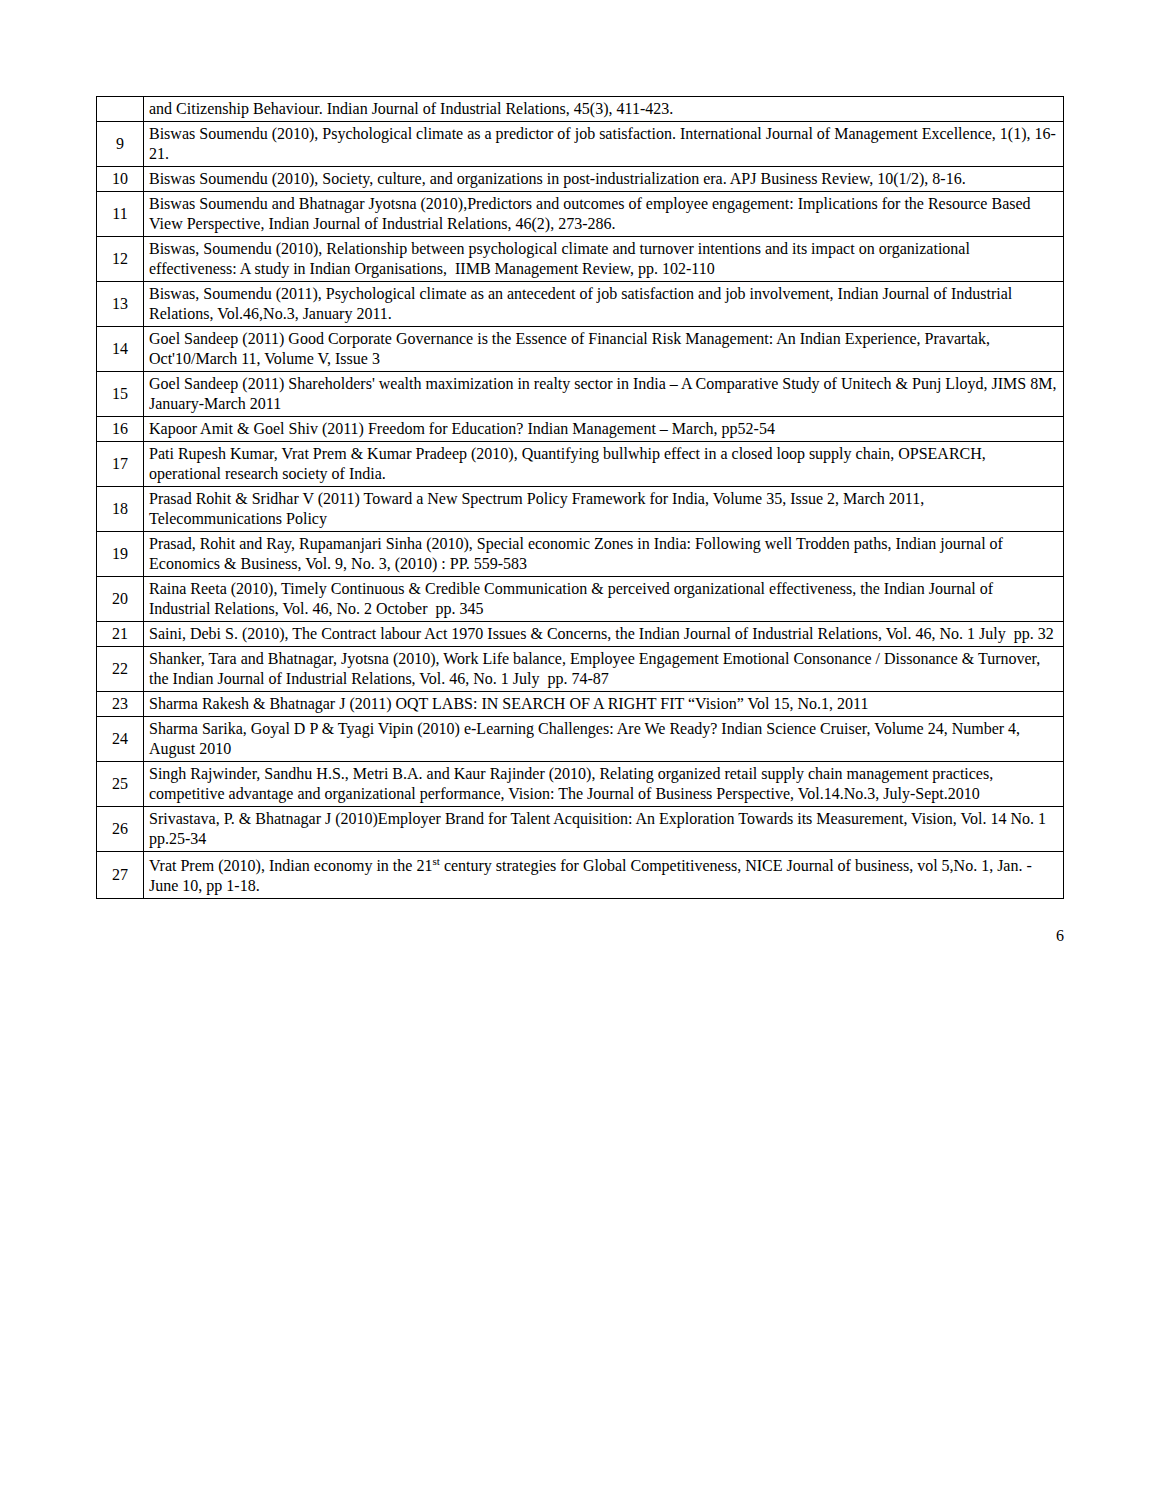| | and Citizenship Behaviour. Indian Journal of Industrial Relations, 45(3), 411-423. |
| 9 | Biswas Soumendu (2010), Psychological climate as a predictor of job satisfaction. International Journal of Management Excellence, 1(1), 16-21. |
| 10 | Biswas Soumendu (2010), Society, culture, and organizations in post-industrialization era. APJ Business Review, 10(1/2), 8-16. |
| 11 | Biswas Soumendu and Bhatnagar Jyotsna (2010),Predictors and outcomes of employee engagement: Implications for the Resource Based View Perspective, Indian Journal of Industrial Relations, 46(2), 273-286. |
| 12 | Biswas, Soumendu (2010), Relationship between psychological climate and turnover intentions and its impact on organizational effectiveness: A study in Indian Organisations, IIMB Management Review, pp. 102-110 |
| 13 | Biswas, Soumendu (2011), Psychological climate as an antecedent of job satisfaction and job involvement, Indian Journal of Industrial Relations, Vol.46,No.3, January 2011. |
| 14 | Goel Sandeep (2011) Good Corporate Governance is the Essence of Financial Risk Management: An Indian Experience, Pravartak, Oct'10/March 11, Volume V, Issue 3 |
| 15 | Goel Sandeep (2011) Shareholders' wealth maximization in realty sector in India – A Comparative Study of Unitech & Punj Lloyd, JIMS 8M, January-March 2011 |
| 16 | Kapoor Amit & Goel Shiv (2011) Freedom for Education? Indian Management – March, pp52-54 |
| 17 | Pati Rupesh Kumar, Vrat Prem & Kumar Pradeep (2010), Quantifying bullwhip effect in a closed loop supply chain, OPSEARCH, operational research society of India. |
| 18 | Prasad Rohit & Sridhar V (2011) Toward a New Spectrum Policy Framework for India, Volume 35, Issue 2, March 2011, Telecommunications Policy |
| 19 | Prasad, Rohit and Ray, Rupamanjari Sinha (2010), Special economic Zones in India: Following well Trodden paths, Indian journal of Economics & Business, Vol. 9, No. 3, (2010) : PP. 559-583 |
| 20 | Raina Reeta (2010), Timely Continuous & Credible Communication & perceived organizational effectiveness, the Indian Journal of Industrial Relations, Vol. 46, No. 2 October pp. 345 |
| 21 | Saini, Debi S. (2010), The Contract labour Act 1970 Issues & Concerns, the Indian Journal of Industrial Relations, Vol. 46, No. 1 July pp. 32 |
| 22 | Shanker, Tara and Bhatnagar, Jyotsna (2010), Work Life balance, Employee Engagement Emotional Consonance / Dissonance & Turnover, the Indian Journal of Industrial Relations, Vol. 46, No. 1 July pp. 74-87 |
| 23 | Sharma Rakesh & Bhatnagar J (2011) OQT LABS: IN SEARCH OF A RIGHT FIT “Vision” Vol 15, No.1, 2011 |
| 24 | Sharma Sarika, Goyal D P & Tyagi Vipin (2010) e-Learning Challenges: Are We Ready? Indian Science Cruiser, Volume 24, Number 4, August 2010 |
| 25 | Singh Rajwinder, Sandhu H.S., Metri B.A. and Kaur Rajinder (2010), Relating organized retail supply chain management practices, competitive advantage and organizational performance, Vision: The Journal of Business Perspective, Vol.14.No.3, July-Sept.2010 |
| 26 | Srivastava, P. & Bhatnagar J (2010)Employer Brand for Talent Acquisition: An Exploration Towards its Measurement, Vision, Vol. 14 No. 1 pp.25-34 |
| 27 | Vrat Prem (2010), Indian economy in the 21 st century strategies for Global Competitiveness, NICE Journal of business, vol 5,No. 1, Jan. - June 10, pp 1-18. |
6